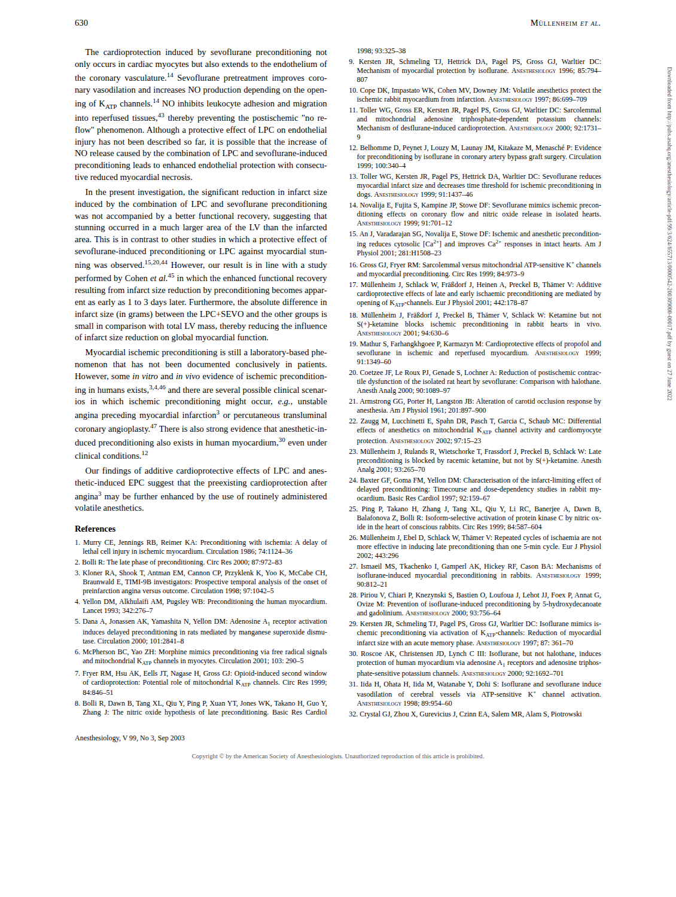630 Müllenheim et al.
Downloaded from http://pubs.asahq.org/anesthesiology/article-pdf/99/3/624/655713/0000542-200309000-00017.pdf by guest on 27 June 2022
The cardioprotection induced by sevoflurane preconditioning not only occurs in cardiac myocytes but also extends to the endothelium of the coronary vasculature.14 Sevoflurane pretreatment improves coronary vasodilation and increases NO production depending on the opening of KATP channels.14 NO inhibits leukocyte adhesion and migration into reperfused tissues,43 thereby preventing the postischemic "no reflow" phenomenon. Although a protective effect of LPC on endothelial injury has not been described so far, it is possible that the increase of NO release caused by the combination of LPC and sevoflurane-induced preconditioning leads to enhanced endothelial protection with consecutive reduced myocardial necrosis.
In the present investigation, the significant reduction in infarct size induced by the combination of LPC and sevoflurane preconditioning was not accompanied by a better functional recovery, suggesting that stunning occurred in a much larger area of the LV than the infarcted area. This is in contrast to other studies in which a protective effect of sevoflurane-induced preconditioning or LPC against myocardial stunning was observed.15,20,44 However, our result is in line with a study performed by Cohen et al.45 in which the enhanced functional recovery resulting from infarct size reduction by preconditioning becomes apparent as early as 1 to 3 days later. Furthermore, the absolute difference in infarct size (in grams) between the LPC+SEVO and the other groups is small in comparison with total LV mass, thereby reducing the influence of infarct size reduction on global myocardial function.
Myocardial ischemic preconditioning is still a laboratory-based phenomenon that has not been documented conclusively in patients. However, some in vitro and in vivo evidence of ischemic preconditioning in humans exists,3,4,46 and there are several possible clinical scenarios in which ischemic preconditioning might occur, e.g., unstable angina preceding myocardial infarction3 or percutaneous transluminal coronary angioplasty.47 There is also strong evidence that anesthetic-induced preconditioning also exists in human myocardium,30 even under clinical conditions.12
Our findings of additive cardioprotective effects of LPC and anesthetic-induced EPC suggest that the preexisting cardioprotection after angina3 may be further enhanced by the use of routinely administered volatile anesthetics.
References
1. Murry CE, Jennings RB, Reimer KA: Preconditioning with ischemia: A delay of lethal cell injury in ischemic myocardium. Circulation 1986; 74:1124–36
2. Bolli R: The late phase of preconditioning. Circ Res 2000; 87:972–83
3. Kloner RA, Shook T, Antman EM, Cannon CP, Przyklenk K, Yoo K, McCabe CH, Braunwald E, TIMI-9B investigators: Prospective temporal analysis of the onset of preinfarction angina versus outcome. Circulation 1998; 97:1042–5
4. Yellon DM, Alkhulaifi AM, Pugsley WB: Preconditioning the human myocardium. Lancet 1993; 342:276–7
5. Dana A, Jonassen AK, Yamashita N, Yellon DM: Adenosine A1 receptor activation induces delayed preconditioning in rats mediated by manganese superoxide dismutase. Circulation 2000; 101:2841–8
6. McPherson BC, Yao ZH: Morphine mimics preconditioning via free radical signals and mitochondrial KATP channels in myocytes. Circulation 2001; 103: 290–5
7. Fryer RM, Hsu AK, Eells JT, Nagase H, Gross GJ: Opioid-induced second window of cardioprotection: Potential role of mitochondrial KATP channels. Circ Res 1999; 84:846–51
8. Bolli R, Dawn B, Tang XL, Qiu Y, Ping P, Xuan YT, Jones WK, Takano H, Guo Y, Zhang J: The nitric oxide hypothesis of late preconditioning. Basic Res Cardiol 1998; 93:325–38
9. Kersten JR, Schmeling TJ, Hettrick DA, Pagel PS, Gross GJ, Warltier DC: Mechanism of myocardial protection by isoflurane. Anesthesiology 1996; 85:794–807
10. Cope DK, Impastato WK, Cohen MV, Downey JM: Volatile anesthetics protect the ischemic rabbit myocardium from infarction. Anesthesiology 1997; 86:699–709
11. Toller WG, Gross ER, Kersten JR, Pagel PS, Gross GJ, Warltier DC: Sarcolemmal and mitochondrial adenosine triphosphate-dependent potassium channels: Mechanism of desflurane-induced cardioprotection. Anesthesiology 2000; 92:1731–9
12. Belhomme D, Peynet J, Louzy M, Launay JM, Kitakaze M, Menasché P: Evidence for preconditioning by isoflurane in coronary artery bypass graft surgery. Circulation 1999; 100:340–4
13. Toller WG, Kersten JR, Pagel PS, Hettrick DA, Warltier DC: Sevoflurane reduces myocardial infarct size and decreases time threshold for ischemic preconditioning in dogs. Anesthesiology 1999; 91:1437–46
14. Novalija E, Fujita S, Kampine JP, Stowe DF: Sevoflurane mimics ischemic preconditioning effects on coronary flow and nitric oxide release in isolated hearts. Anesthesiology 1999; 91:701–12
15. An J, Varadarajan SG, Novalija E, Stowe DF: Ischemic and anesthetic preconditioning reduces cytosolic [Ca2+] and improves Ca2+ responses in intact hearts. Am J Physiol 2001; 281:H1508–23
16. Gross GJ, Fryer RM: Sarcolemmal versus mitochondrial ATP-sensitive K+ channels and myocardial preconditioning. Circ Res 1999; 84:973–9
17. Müllenheim J, Schlack W, Fräßdorf J, Heinen A, Preckel B, Thämer V: Additive cardioprotective effects of late and early ischaemic preconditioning are mediated by opening of KATP-channels. Eur J Physiol 2001; 442:178–87
18. Müllenheim J, Fräßdorf J, Preckel B, Thämer V, Schlack W: Ketamine but not S(+)-ketamine blocks ischemic preconditioning in rabbit hearts in vivo. Anesthesiology 2001; 94:630–6
19. Mathur S, Farhangkhgoee P, Karmazyn M: Cardioprotective effects of propofol and sevoflurane in ischemic and reperfused myocardium. Anesthesiology 1999; 91:1349–60
20. Coetzee JF, Le Roux PJ, Genade S, Lochner A: Reduction of postischemic contractile dysfunction of the isolated rat heart by sevoflurane: Comparison with halothane. Anesth Analg 2000; 90:1089–97
21. Armstrong GG, Porter H, Langston JB: Alteration of carotid occlusion response by anesthesia. Am J Physiol 1961; 201:897–900
22. Zaugg M, Lucchinetti E, Spahn DR, Pasch T, Garcia C, Schaub MC: Differential effects of anesthetics on mitochondrial KATP channel activity and cardiomyocyte protection. Anesthesiology 2002; 97:15–23
23. Müllenheim J, Rulands R, Wietschorke T, Frassdorf J, Preckel B, Schlack W: Late preconditioning is blocked by racemic ketamine, but not by S(+)-ketamine. Anesth Analg 2001; 93:265–70
24. Baxter GF, Goma FM, Yellon DM: Characterisation of the infarct-limiting effect of delayed preconditioning: Timecourse and dose-dependency studies in rabbit myocardium. Basic Res Cardiol 1997; 92:159–67
25. Ping P, Takano H, Zhang J, Tang XL, Qiu Y, Li RC, Banerjee A, Dawn B, Balafonova Z, Bolli R: Isoform-selective activation of protein kinase C by nitric oxide in the heart of conscious rabbits. Circ Res 1999; 84:587–604
26. Müllenheim J, Ebel D, Schlack W, Thämer V: Repeated cycles of ischaemia are not more effective in inducing late preconditioning than one 5-min cycle. Eur J Physiol 2002; 443:296
27. Ismaeil MS, Tkachenko I, Gamperl AK, Hickey RF, Cason BA: Mechanisms of isoflurane-induced myocardial preconditioning in rabbits. Anesthesiology 1999; 90:812–21
28. Piriou V, Chiari P, Knezynski S, Bastien O, Loufoua J, Lehot JJ, Foex P, Annat G, Ovize M: Prevention of isoflurane-induced preconditioning by 5-hydroxydecanoate and gadolinium. Anesthesiology 2000; 93:756–64
29. Kersten JR, Schmeling TJ, Pagel PS, Gross GJ, Warltier DC: Isoflurane mimics ischemic preconditioning via activation of KATP-channels: Reduction of myocardial infarct size with an acute memory phase. Anesthesiology 1997; 87: 361–70
30. Roscoe AK, Christensen JD, Lynch C III: Isoflurane, but not halothane, induces protection of human myocardium via adenosine A1 receptors and adenosine triphosphate-sensitive potassium channels. Anesthesiology 2000; 92:1692–701
31. Iida H, Ohata H, Iida M, Watanabe Y, Dohi S: Isoflurane and sevoflurane induce vasodilation of cerebral vessels via ATP-sensitive K+ channel activation. Anesthesiology 1998; 89:954–60
32. Crystal GJ, Zhou X, Gurevicius J, Czinn EA, Salem MR, Alam S, Piotrowski
Anesthesiology, V 99, No 3, Sep 2003
Copyright © by the American Society of Anesthesiologists. Unauthorized reproduction of this article is prohibited.